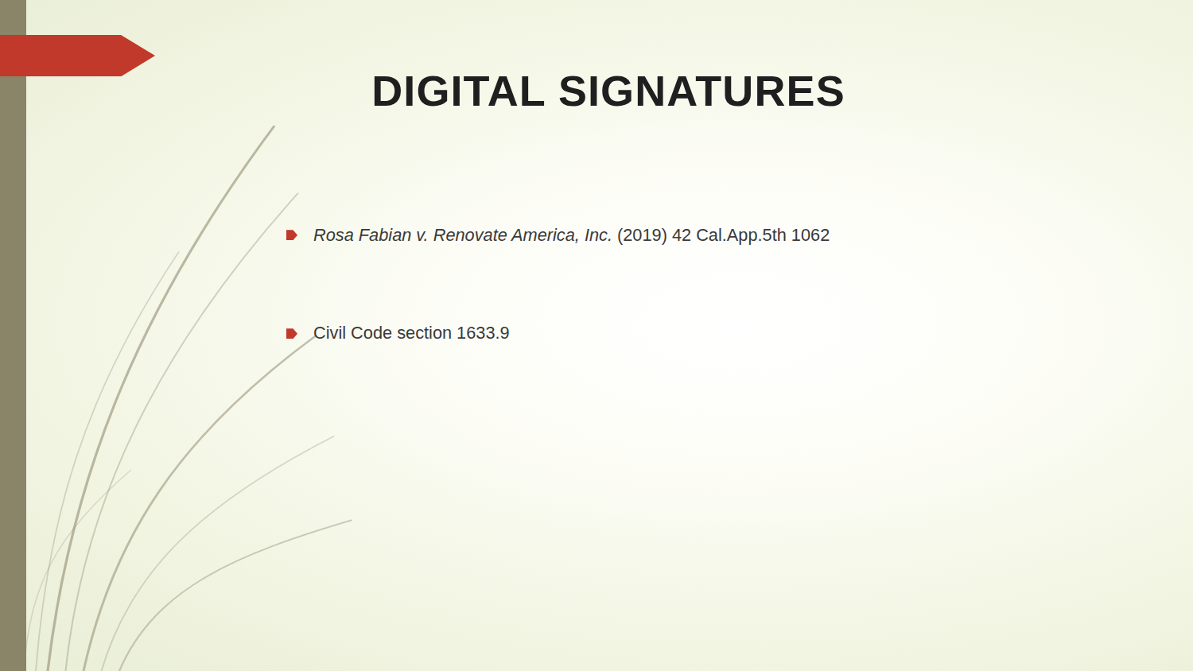DIGITAL SIGNATURES
Rosa Fabian v. Renovate America, Inc. (2019) 42 Cal.App.5th 1062
Civil Code section 1633.9